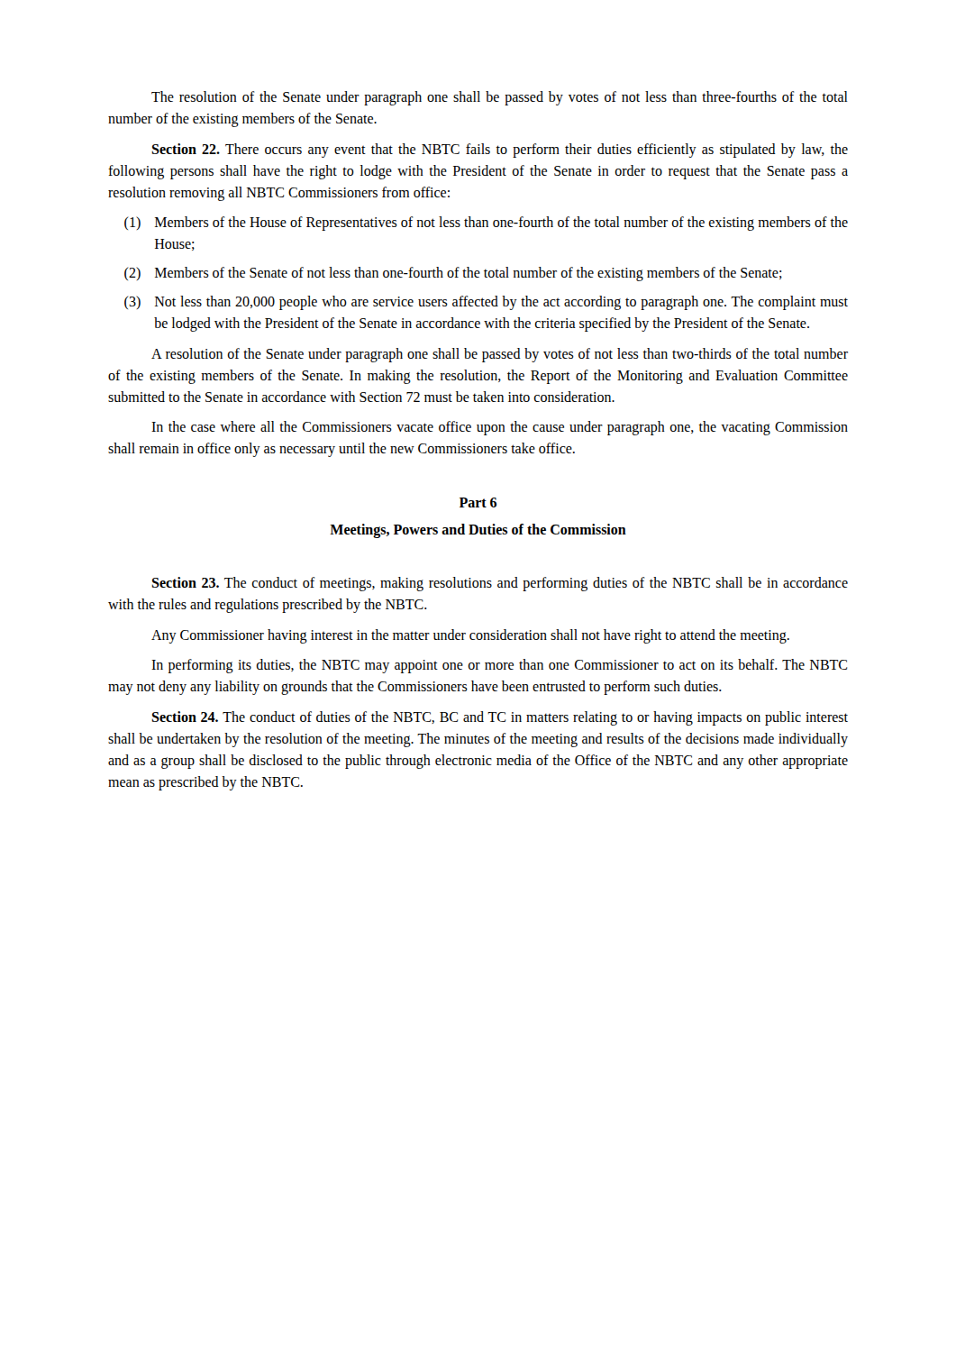The resolution of the Senate under paragraph one shall be passed by votes of not less than three-fourths of the total number of the existing members of the Senate.
Section 22. There occurs any event that the NBTC fails to perform their duties efficiently as stipulated by law, the following persons shall have the right to lodge with the President of the Senate in order to request that the Senate pass a resolution removing all NBTC Commissioners from office:
(1) Members of the House of Representatives of not less than one-fourth of the total number of the existing members of the House;
(2) Members of the Senate of not less than one-fourth of the total number of the existing members of the Senate;
(3) Not less than 20,000 people who are service users affected by the act according to paragraph one. The complaint must be lodged with the President of the Senate in accordance with the criteria specified by the President of the Senate.
A resolution of the Senate under paragraph one shall be passed by votes of not less than two-thirds of the total number of the existing members of the Senate. In making the resolution, the Report of the Monitoring and Evaluation Committee submitted to the Senate in accordance with Section 72 must be taken into consideration.
In the case where all the Commissioners vacate office upon the cause under paragraph one, the vacating Commission shall remain in office only as necessary until the new Commissioners take office.
Part 6
Meetings, Powers and Duties of the Commission
Section 23. The conduct of meetings, making resolutions and performing duties of the NBTC shall be in accordance with the rules and regulations prescribed by the NBTC.
Any Commissioner having interest in the matter under consideration shall not have right to attend the meeting.
In performing its duties, the NBTC may appoint one or more than one Commissioner to act on its behalf. The NBTC may not deny any liability on grounds that the Commissioners have been entrusted to perform such duties.
Section 24. The conduct of duties of the NBTC, BC and TC in matters relating to or having impacts on public interest shall be undertaken by the resolution of the meeting. The minutes of the meeting and results of the decisions made individually and as a group shall be disclosed to the public through electronic media of the Office of the NBTC and any other appropriate mean as prescribed by the NBTC.